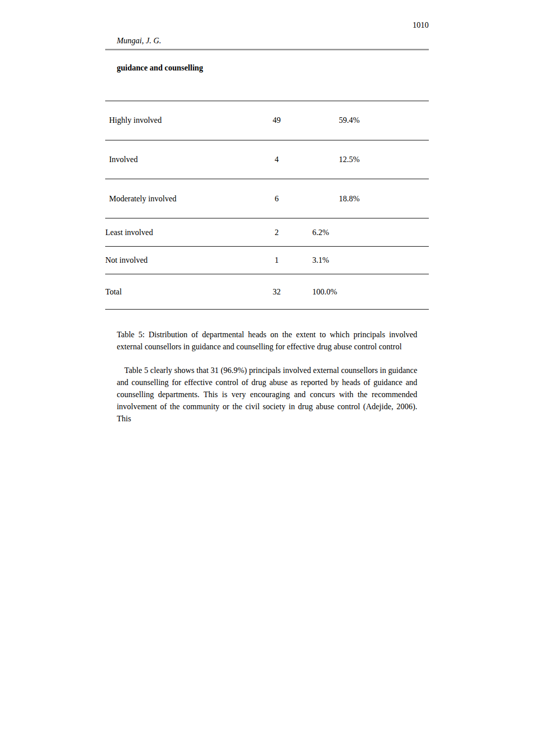1010
Mungai, J. G.
guidance and counselling
| Highly involved | 49 | 59.4% |
| Involved | 4 | 12.5% |
| Moderately involved | 6 | 18.8% |
| Least involved | 2 | 6.2% |
| Not involved | 1 | 3.1% |
| Total | 32 | 100.0% |
Table 5: Distribution of departmental heads on the extent to which principals involved external counsellors in guidance and counselling for effective drug abuse control control
Table 5 clearly shows that 31 (96.9%) principals involved external counsellors in guidance and counselling for effective control of drug abuse as reported by heads of guidance and counselling departments. This is very encouraging and concurs with the recommended involvement of the community or the civil society in drug abuse control (Adejide, 2006). This